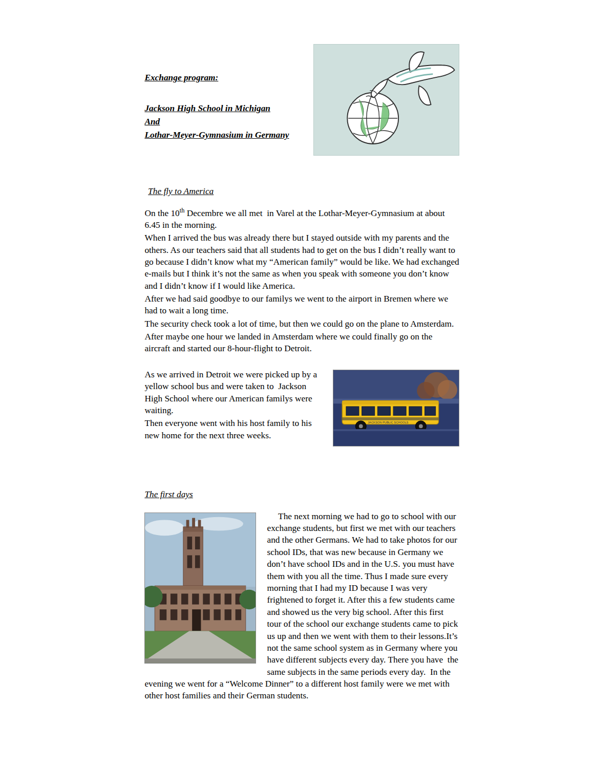Exchange program:
Jackson High School in Michigan And Lothar-Meyer-Gymnasium in Germany
The fly to America
On the 10th Decembre we all met in Varel at the Lothar-Meyer-Gymnasium at about 6.45 in the morning.
When I arrived the bus was already there but I stayed outside with my parents and the others. As our teachers said that all students had to get on the bus I didn’t really want to go because I didn’t know what my “American family” would be like. We had exchanged e-mails but I think it’s not the same as when you speak with someone you don’t know and I didn’t know if I would like America.
After we had said goodbye to our familys we went to the airport in Bremen where we had to wait a long time.
The security check took a lot of time, but then we could go on the plane to Amsterdam.
After maybe one hour we landed in Amsterdam where we could finally go on the aircraft and started our 8-hour-flight to Detroit.
JACKSON PUBLIC SCHOOLS
As we arrived in Detroit we were picked up by a yellow school bus and were taken to Jackson High School where our American familys were waiting.
Then everyone went with his host family to his new home for the next three weeks.
The first days
The next morning we had to go to school with our exchange students, but first we met with our teachers and the other Germans. We had to take photos for our school IDs, that was new because in Germany we don’t have school IDs and in the U.S. you must have them with you all the time. Thus I made sure every morning that I had my ID because I was very frightened to forget it. After this a few students came and showed us the very big school. After this first tour of the school our exchange students came to pick us up and then we went with them to their lessons.It’s not the same school system as in Germany where you have different subjects every day. There you have the same subjects in the same periods every day. In the evening we went for a “Welcome Dinner” to a different host family were we met with other host families and their German students.